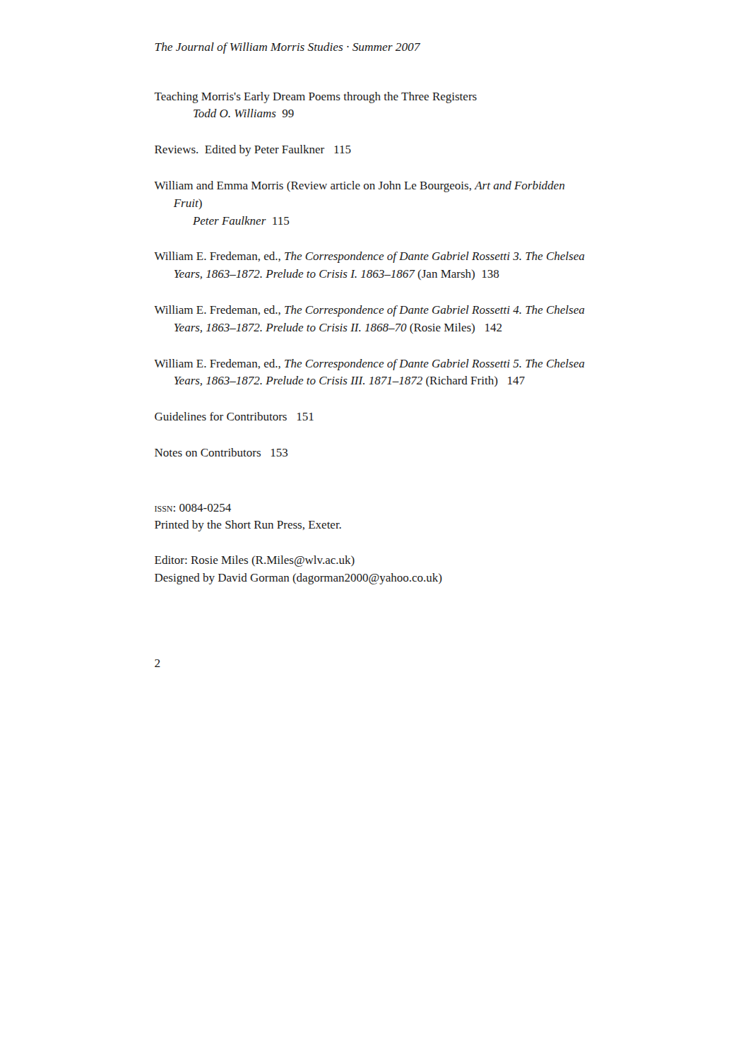The Journal of William Morris Studies · Summer 2007
Teaching Morris's Early Dream Poems through the Three Registers
Todd O. Williams 99
Reviews. Edited by Peter Faulkner 115
William and Emma Morris (Review article on John Le Bourgeois, Art and Forbidden Fruit)
Peter Faulkner 115
William E. Fredeman, ed., The Correspondence of Dante Gabriel Rossetti 3. The Chelsea Years, 1863–1872. Prelude to Crisis I. 1863–1867 (Jan Marsh) 138
William E. Fredeman, ed., The Correspondence of Dante Gabriel Rossetti 4. The Chelsea Years, 1863–1872. Prelude to Crisis II. 1868–70 (Rosie Miles) 142
William E. Fredeman, ed., The Correspondence of Dante Gabriel Rossetti 5. The Chelsea Years, 1863–1872. Prelude to Crisis III. 1871–1872 (Richard Frith) 147
Guidelines for Contributors 151
Notes on Contributors 153
issn: 0084-0254
Printed by the Short Run Press, Exeter.
Editor: Rosie Miles (R.Miles@wlv.ac.uk)
Designed by David Gorman (dagorman2000@yahoo.co.uk)
2